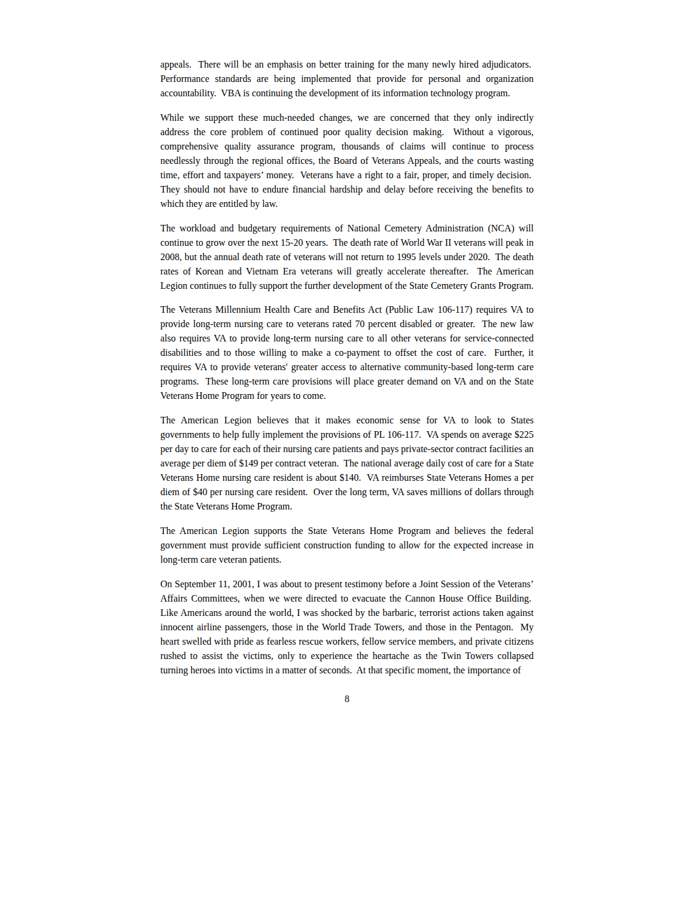appeals. There will be an emphasis on better training for the many newly hired adjudicators. Performance standards are being implemented that provide for personal and organization accountability. VBA is continuing the development of its information technology program.
While we support these much-needed changes, we are concerned that they only indirectly address the core problem of continued poor quality decision making. Without a vigorous, comprehensive quality assurance program, thousands of claims will continue to process needlessly through the regional offices, the Board of Veterans Appeals, and the courts wasting time, effort and taxpayers’ money. Veterans have a right to a fair, proper, and timely decision. They should not have to endure financial hardship and delay before receiving the benefits to which they are entitled by law.
The workload and budgetary requirements of National Cemetery Administration (NCA) will continue to grow over the next 15-20 years. The death rate of World War II veterans will peak in 2008, but the annual death rate of veterans will not return to 1995 levels under 2020. The death rates of Korean and Vietnam Era veterans will greatly accelerate thereafter. The American Legion continues to fully support the further development of the State Cemetery Grants Program.
The Veterans Millennium Health Care and Benefits Act (Public Law 106-117) requires VA to provide long-term nursing care to veterans rated 70 percent disabled or greater. The new law also requires VA to provide long-term nursing care to all other veterans for service-connected disabilities and to those willing to make a co-payment to offset the cost of care. Further, it requires VA to provide veterans' greater access to alternative community-based long-term care programs. These long-term care provisions will place greater demand on VA and on the State Veterans Home Program for years to come.
The American Legion believes that it makes economic sense for VA to look to States governments to help fully implement the provisions of PL 106-117. VA spends on average $225 per day to care for each of their nursing care patients and pays private-sector contract facilities an average per diem of $149 per contract veteran. The national average daily cost of care for a State Veterans Home nursing care resident is about $140. VA reimburses State Veterans Homes a per diem of $40 per nursing care resident. Over the long term, VA saves millions of dollars through the State Veterans Home Program.
The American Legion supports the State Veterans Home Program and believes the federal government must provide sufficient construction funding to allow for the expected increase in long-term care veteran patients.
On September 11, 2001, I was about to present testimony before a Joint Session of the Veterans’ Affairs Committees, when we were directed to evacuate the Cannon House Office Building. Like Americans around the world, I was shocked by the barbaric, terrorist actions taken against innocent airline passengers, those in the World Trade Towers, and those in the Pentagon. My heart swelled with pride as fearless rescue workers, fellow service members, and private citizens rushed to assist the victims, only to experience the heartache as the Twin Towers collapsed turning heroes into victims in a matter of seconds. At that specific moment, the importance of
8